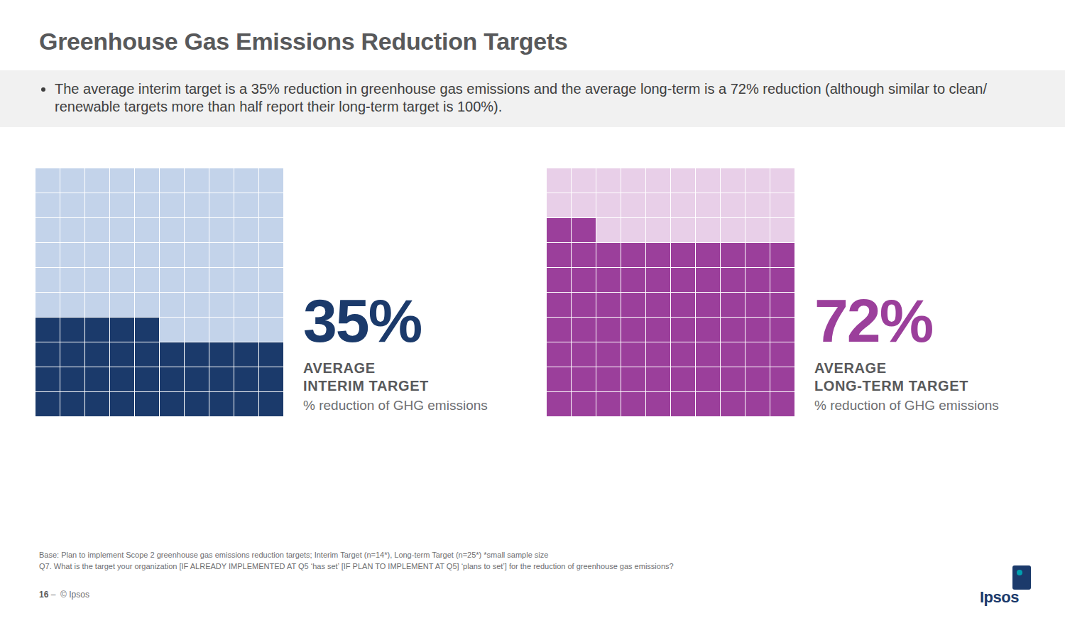Greenhouse Gas Emissions Reduction Targets
The average interim target is a 35% reduction in greenhouse gas emissions and the average long-term is a 72% reduction (although similar to clean/ renewable targets more than half report their long-term target is 100%).
35%
AVERAGE
INTERIM TARGET
% reduction of GHG emissions
72%
AVERAGE
LONG-TERM TARGET
% reduction of GHG emissions
Base: Plan to implement Scope 2 greenhouse gas emissions reduction targets; Interim Target (n=14*), Long-term Target (n=25*) *small sample size
Q7. What is the target your organization [IF ALREADY IMPLEMENTED AT Q5 ‘has set’ [IF PLAN TO IMPLEMENT AT Q5] ‘plans to set’] for the reduction of greenhouse gas emissions?
16 – © Ipsos
Ipsos